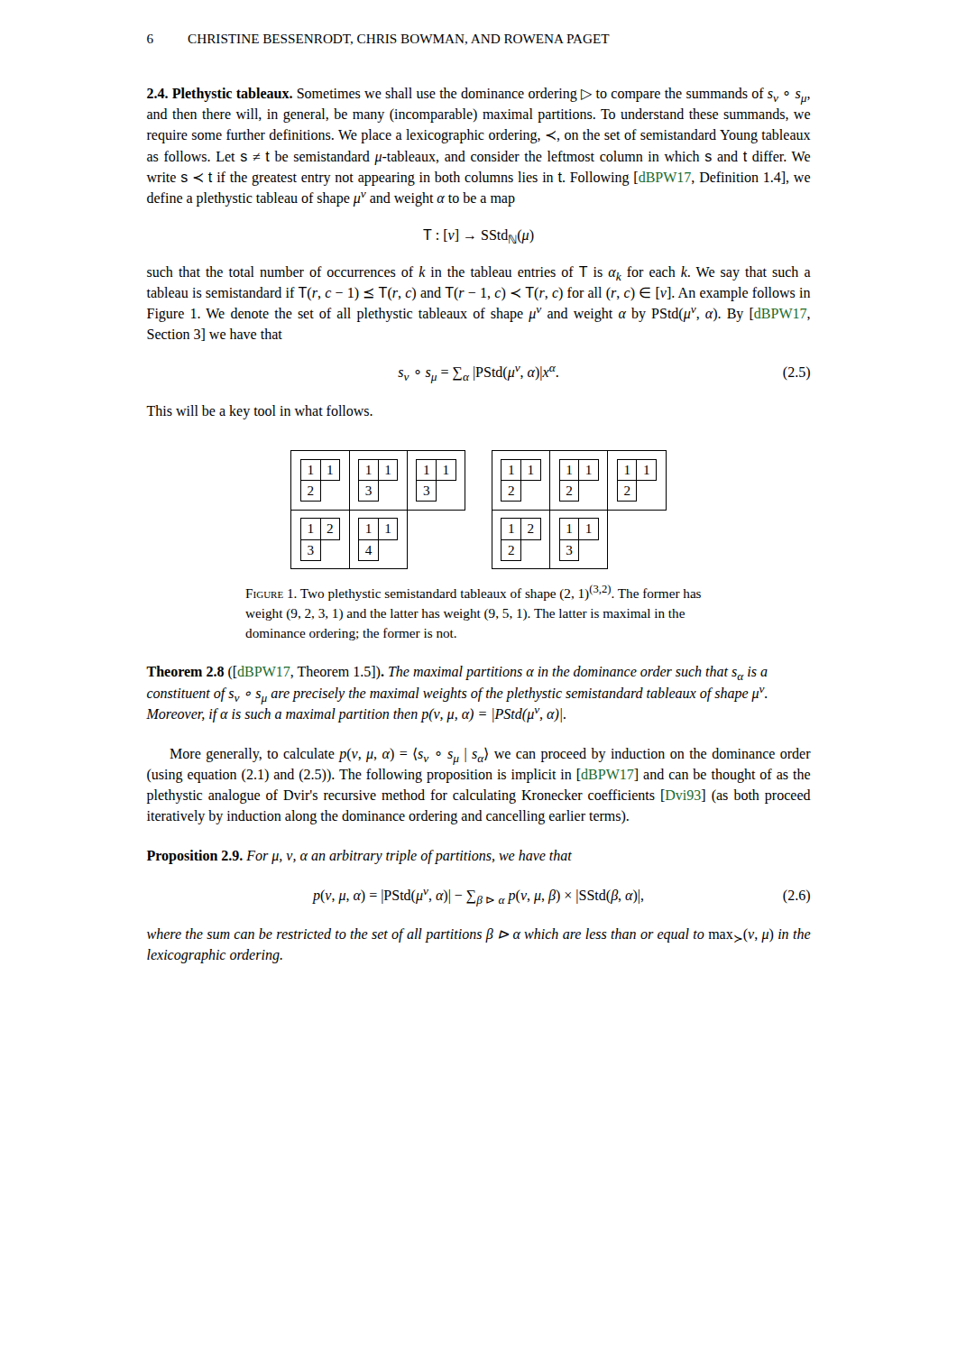6 CHRISTINE BESSENRODT, CHRIS BOWMAN, AND ROWENA PAGET
2.4. Plethystic tableaux. Sometimes we shall use the dominance ordering ▷ to compare the summands of sν ∘ sμ, and then there will, in general, be many (incomparable) maximal partitions. To understand these summands, we require some further definitions. We place a lexicographic ordering, ≺, on the set of semistandard Young tableaux as follows. Let s ≠ t be semistandard μ-tableaux, and consider the leftmost column in which s and t differ. We write s ≺ t if the greatest entry not appearing in both columns lies in t. Following [dBPW17, Definition 1.4], we define a plethystic tableau of shape μν and weight α to be a map
T : [ν] → SStdℕ(μ)
such that the total number of occurrences of k in the tableau entries of T is αk for each k. We say that such a tableau is semistandard if T(r, c − 1) ⪯ T(r, c) and T(r − 1, c) ≺ T(r, c) for all (r, c) ∈ [ν]. An example follows in Figure 1. We denote the set of all plethystic tableaux of shape μν and weight α by PStd(μν, α). By [dBPW17, Section 3] we have that
sν ∘ sμ = ∑α |PStd(μν, α)|xα. (2.5)
This will be a key tool in what follows.
| / 1 / 1 / / 2 / / | / 1 / 1 / / 3 / / | / 1 / 1 / / 3 / / | | / 1 / 1 / / 2 / / | / 1 / 1 / / 2 / / | / 1 / 1 / / 2 / / |
| / 1 / 2 / / 3 / / | / 1 / 1 / / 4 / / | | | / 1 / 2 / / 2 / / | / 1 / 1 / / 3 / / | |
Figure 1. Two plethystic semistandard tableaux of shape (2, 1)(3,2). The former has weight (9, 2, 3, 1) and the latter has weight (9, 5, 1). The latter is maximal in the dominance ordering; the former is not.
Theorem 2.8 ([dBPW17, Theorem 1.5]). The maximal partitions α in the dominance order such that sα is a constituent of sν ∘ sμ are precisely the maximal weights of the plethystic semistandard tableaux of shape μν. Moreover, if α is such a maximal partition then p(ν, μ, α) = |PStd(μν, α)|.
More generally, to calculate p(ν, μ, α) = ⟨sν ∘ sμ | sα⟩ we can proceed by induction on the dominance order (using equation (2.1) and (2.5)). The following proposition is implicit in [dBPW17] and can be thought of as the plethystic analogue of Dvir's recursive method for calculating Kronecker coefficients [Dvi93] (as both proceed iteratively by induction along the dominance ordering and cancelling earlier terms).
Proposition 2.9. For μ, ν, α an arbitrary triple of partitions, we have that
p(ν, μ, α) = |PStd(μν, α)| − ∑β ⊳ α p(ν, μ, β) × |SStd(β, α)|, (2.6)
where the sum can be restricted to the set of all partitions β ⊳ α which are less than or equal to max≻(ν, μ) in the lexicographic ordering.